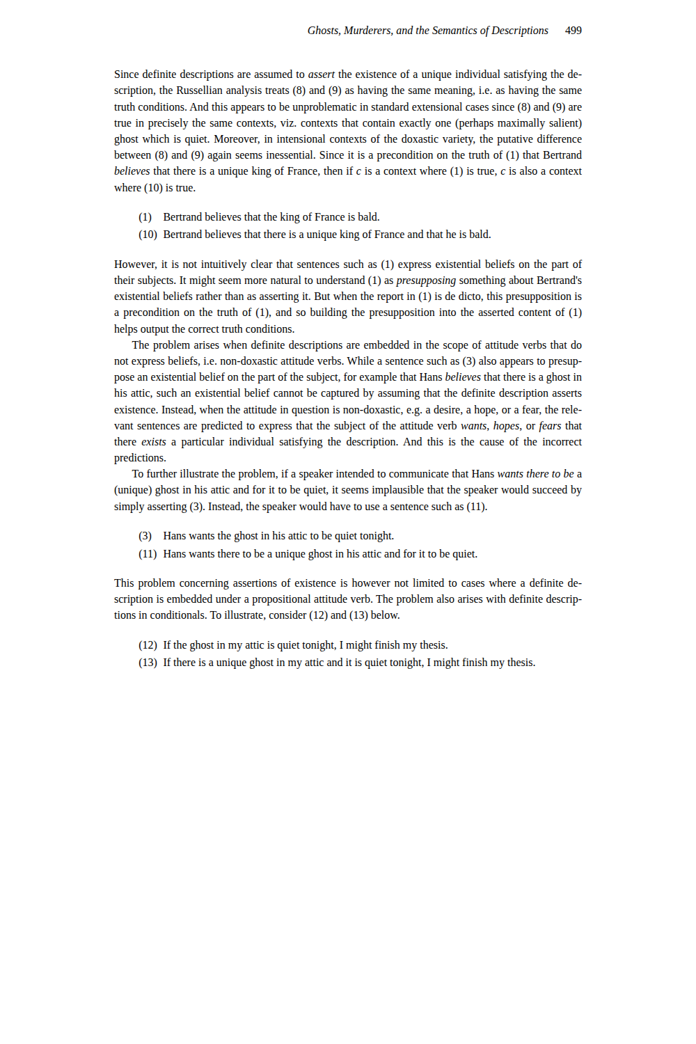Ghosts, Murderers, and the Semantics of Descriptions499
Since definite descriptions are assumed to assert the existence of a unique individual satisfying the description, the Russellian analysis treats (8) and (9) as having the same meaning, i.e. as having the same truth conditions. And this appears to be unproblematic in standard extensional cases since (8) and (9) are true in precisely the same contexts, viz. contexts that contain exactly one (perhaps maximally salient) ghost which is quiet. Moreover, in intensional contexts of the doxastic variety, the putative difference between (8) and (9) again seems inessential. Since it is a precondition on the truth of (1) that Bertrand believes that there is a unique king of France, then if c is a context where (1) is true, c is also a context where (10) is true.
(1) Bertrand believes that the king of France is bald.
(10) Bertrand believes that there is a unique king of France and that he is bald.
However, it is not intuitively clear that sentences such as (1) express existential beliefs on the part of their subjects. It might seem more natural to understand (1) as presupposing something about Bertrand's existential beliefs rather than as asserting it. But when the report in (1) is de dicto, this presupposition is a precondition on the truth of (1), and so building the presupposition into the asserted content of (1) helps output the correct truth conditions.
The problem arises when definite descriptions are embedded in the scope of attitude verbs that do not express beliefs, i.e. non-doxastic attitude verbs. While a sentence such as (3) also appears to presuppose an existential belief on the part of the subject, for example that Hans believes that there is a ghost in his attic, such an existential belief cannot be captured by assuming that the definite description asserts existence. Instead, when the attitude in question is non-doxastic, e.g. a desire, a hope, or a fear, the relevant sentences are predicted to express that the subject of the attitude verb wants, hopes, or fears that there exists a particular individual satisfying the description. And this is the cause of the incorrect predictions.
To further illustrate the problem, if a speaker intended to communicate that Hans wants there to be a (unique) ghost in his attic and for it to be quiet, it seems implausible that the speaker would succeed by simply asserting (3). Instead, the speaker would have to use a sentence such as (11).
(3) Hans wants the ghost in his attic to be quiet tonight.
(11) Hans wants there to be a unique ghost in his attic and for it to be quiet.
This problem concerning assertions of existence is however not limited to cases where a definite description is embedded under a propositional attitude verb. The problem also arises with definite descriptions in conditionals. To illustrate, consider (12) and (13) below.
(12) If the ghost in my attic is quiet tonight, I might finish my thesis.
(13) If there is a unique ghost in my attic and it is quiet tonight, I might finish my thesis.